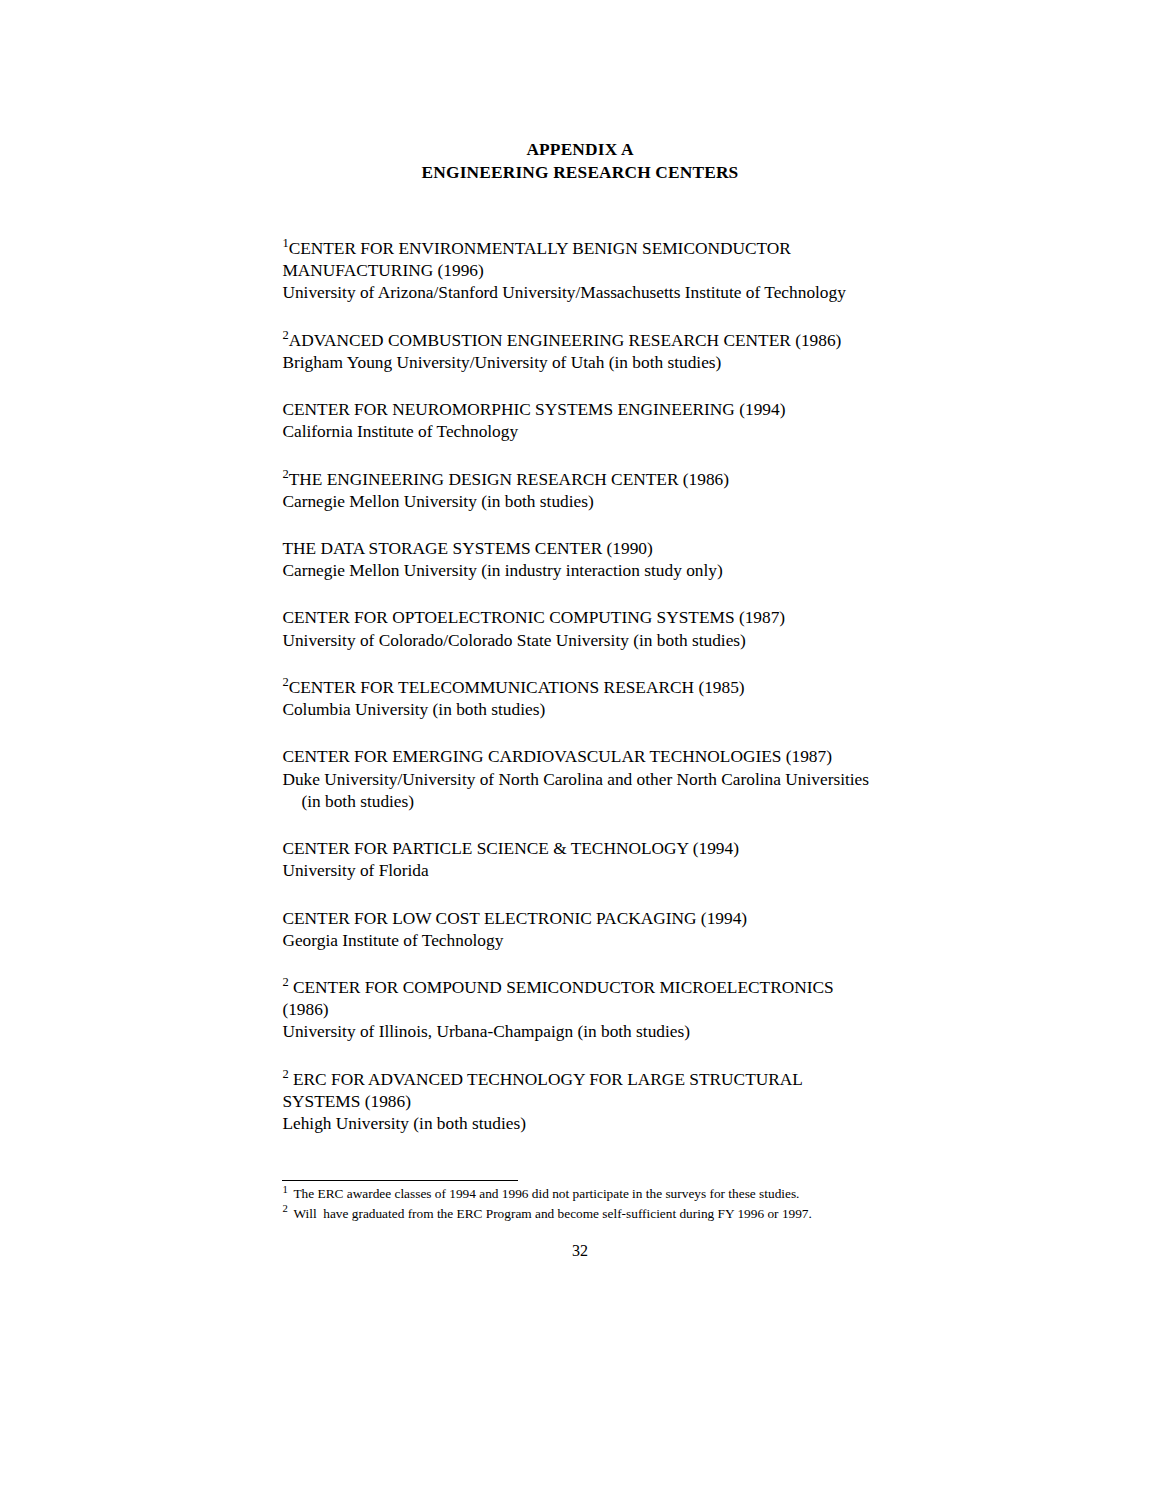APPENDIX A
ENGINEERING RESEARCH CENTERS
1CENTER FOR ENVIRONMENTALLY BENIGN SEMICONDUCTOR MANUFACTURING (1996) University of Arizona/Stanford University/Massachusetts Institute of Technology
2ADVANCED COMBUSTION ENGINEERING RESEARCH CENTER (1986) Brigham Young University/University of Utah (in both studies)
CENTER FOR NEUROMORPHIC SYSTEMS ENGINEERING (1994) California Institute of Technology
2THE ENGINEERING DESIGN RESEARCH CENTER (1986) Carnegie Mellon University (in both studies)
THE DATA STORAGE SYSTEMS CENTER (1990) Carnegie Mellon University (in industry interaction study only)
CENTER FOR OPTOELECTRONIC COMPUTING SYSTEMS (1987) University of Colorado/Colorado State University (in both studies)
2CENTER FOR TELECOMMUNICATIONS RESEARCH (1985) Columbia University (in both studies)
CENTER FOR EMERGING CARDIOVASCULAR TECHNOLOGIES (1987) Duke University/University of North Carolina and other North Carolina Universities (in both studies)
CENTER FOR PARTICLE SCIENCE & TECHNOLOGY (1994) University of Florida
CENTER FOR LOW COST ELECTRONIC PACKAGING (1994) Georgia Institute of Technology
2 CENTER FOR COMPOUND SEMICONDUCTOR MICROELECTRONICS (1986) University of Illinois, Urbana-Champaign (in both studies)
2 ERC FOR ADVANCED TECHNOLOGY FOR LARGE STRUCTURAL SYSTEMS (1986) Lehigh University (in both studies)
1 The ERC awardee classes of 1994 and 1996 did not participate in the surveys for these studies.
2 Will have graduated from the ERC Program and become self-sufficient during FY 1996 or 1997.
32